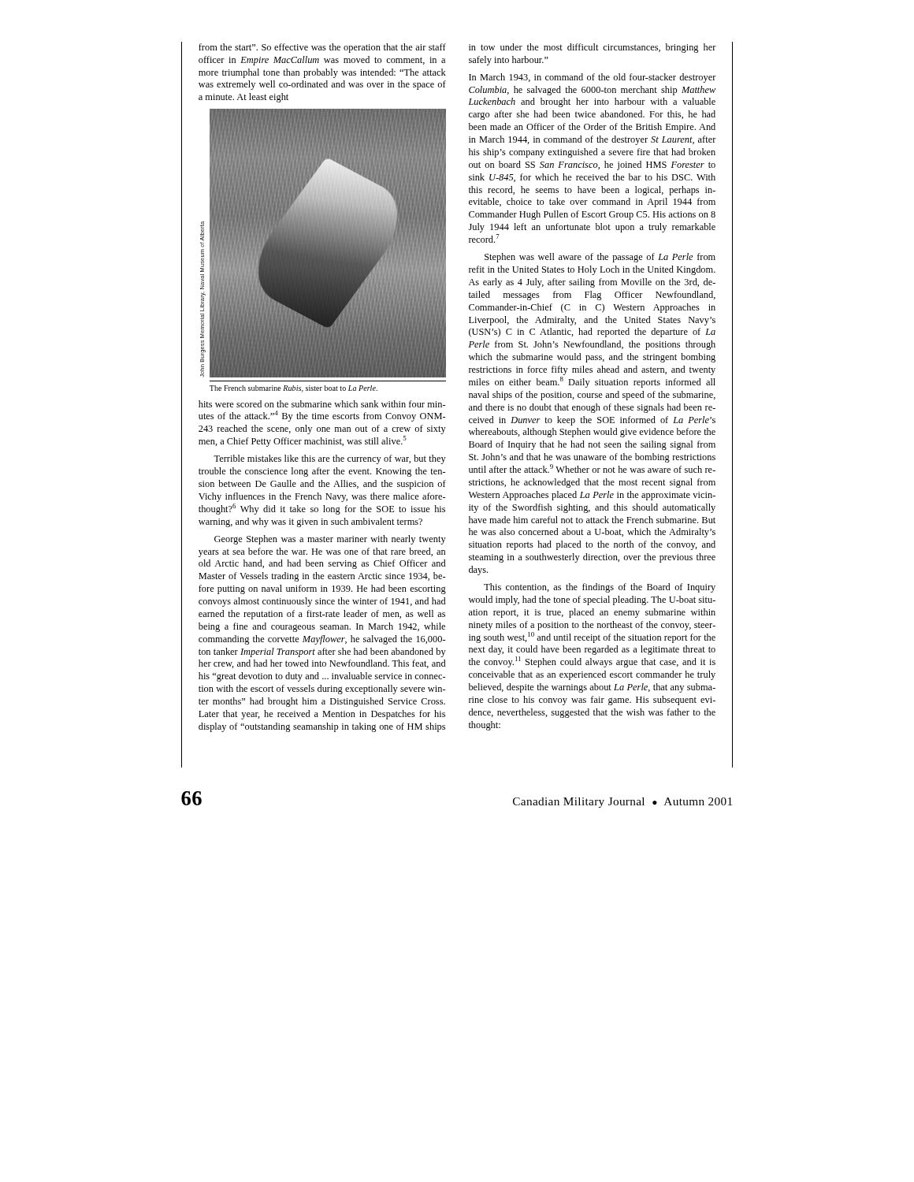from the start”. So effective was the operation that the air staff officer in Empire MacCallum was moved to comment, in a more triumphal tone than probably was intended: “The attack was extremely well co-ordinated and was over in the space of a minute. At least eight
John Burgess Memorial Library, Naval Museum of Alberta
The French submarine Rubis, sister boat to La Perle.
hits were scored on the submarine which sank within four minutes of the attack.”4 By the time escorts from Convoy ONM-243 reached the scene, only one man out of a crew of sixty men, a Chief Petty Officer machinist, was still alive.5
Terrible mistakes like this are the currency of war, but they trouble the conscience long after the event. Knowing the tension between De Gaulle and the Allies, and the suspicion of Vichy influences in the French Navy, was there malice aforethought?6 Why did it take so long for the SOE to issue his warning, and why was it given in such ambivalent terms?
George Stephen was a master mariner with nearly twenty years at sea before the war. He was one of that rare breed, an old Arctic hand, and had been serving as Chief Officer and Master of Vessels trading in the eastern Arctic since 1934, before putting on naval uniform in 1939. He had been escorting convoys almost continuously since the winter of 1941, and had earned the reputation of a first-rate leader of men, as well as being a fine and courageous seaman. In March 1942, while commanding the corvette Mayflower, he salvaged the 16,000-ton tanker Imperial Transport after she had been abandoned by her crew, and had her towed into Newfoundland. This feat, and his “great devotion to duty and ... invaluable service in connection with the escort of vessels during exceptionally severe winter months” had brought him a Distinguished Service Cross. Later that year, he received a Mention in Despatches for his display of “outstanding seamanship in taking one of HM ships in tow under the most difficult circumstances, bringing her safely into harbour.”
In March 1943, in command of the old four-stacker destroyer Columbia, he salvaged the 6000-ton merchant ship Matthew Luckenbach and brought her into harbour with a valuable cargo after she had been twice abandoned. For this, he had been made an Officer of the Order of the British Empire. And in March 1944, in command of the destroyer St Laurent, after his ship’s company extinguished a severe fire that had broken out on board SS San Francisco, he joined HMS Forester to sink U-845, for which he received the bar to his DSC. With this record, he seems to have been a logical, perhaps inevitable, choice to take over command in April 1944 from Commander Hugh Pullen of Escort Group C5. His actions on 8 July 1944 left an unfortunate blot upon a truly remarkable record.7
Stephen was well aware of the passage of La Perle from refit in the United States to Holy Loch in the United Kingdom. As early as 4 July, after sailing from Moville on the 3rd, detailed messages from Flag Officer Newfoundland, Commander-in-Chief (C in C) Western Approaches in Liverpool, the Admiralty, and the United States Navy’s (USN’s) C in C Atlantic, had reported the departure of La Perle from St. John’s Newfoundland, the positions through which the submarine would pass, and the stringent bombing restrictions in force fifty miles ahead and astern, and twenty miles on either beam.8 Daily situation reports informed all naval ships of the position, course and speed of the submarine, and there is no doubt that enough of these signals had been received in Dunver to keep the SOE informed of La Perle’s whereabouts, although Stephen would give evidence before the Board of Inquiry that he had not seen the sailing signal from St. John’s and that he was unaware of the bombing restrictions until after the attack.9 Whether or not he was aware of such restrictions, he acknowledged that the most recent signal from Western Approaches placed La Perle in the approximate vicinity of the Swordfish sighting, and this should automatically have made him careful not to attack the French submarine. But he was also concerned about a U-boat, which the Admiralty’s situation reports had placed to the north of the convoy, and steaming in a southwesterly direction, over the previous three days.
This contention, as the findings of the Board of Inquiry would imply, had the tone of special pleading. The U-boat situation report, it is true, placed an enemy submarine within ninety miles of a position to the northeast of the convoy, steering south west,10 and until receipt of the situation report for the next day, it could have been regarded as a legitimate threat to the convoy.11 Stephen could always argue that case, and it is conceivable that as an experienced escort commander he truly believed, despite the warnings about La Perle, that any submarine close to his convoy was fair game. His subsequent evidence, nevertheless, suggested that the wish was father to the thought:
66
Canadian Military Journal ● Autumn 2001